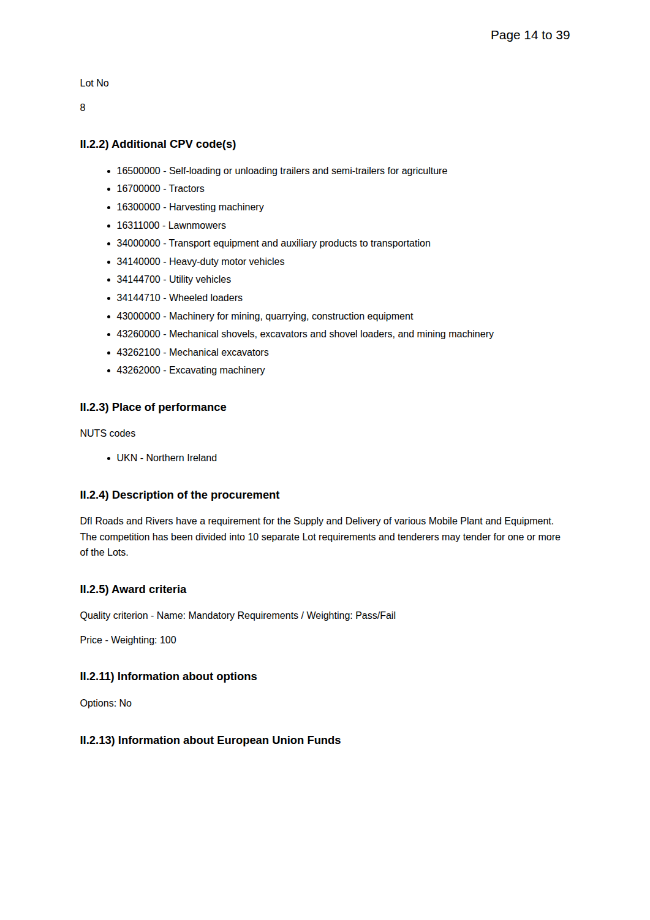Page 14 to 39
Lot No
8
II.2.2) Additional CPV code(s)
16500000 - Self-loading or unloading trailers and semi-trailers for agriculture
16700000 - Tractors
16300000 - Harvesting machinery
16311000 - Lawnmowers
34000000 - Transport equipment and auxiliary products to transportation
34140000 - Heavy-duty motor vehicles
34144700 - Utility vehicles
34144710 - Wheeled loaders
43000000 - Machinery for mining, quarrying, construction equipment
43260000 - Mechanical shovels, excavators and shovel loaders, and mining machinery
43262100 - Mechanical excavators
43262000 - Excavating machinery
II.2.3) Place of performance
NUTS codes
UKN - Northern Ireland
II.2.4) Description of the procurement
DfI Roads and Rivers have a requirement for the Supply and Delivery of various Mobile Plant and Equipment. The competition has been divided into 10 separate Lot requirements and tenderers may tender for one or more of the Lots.
II.2.5) Award criteria
Quality criterion - Name: Mandatory Requirements / Weighting: Pass/Fail
Price - Weighting: 100
II.2.11) Information about options
Options: No
II.2.13) Information about European Union Funds